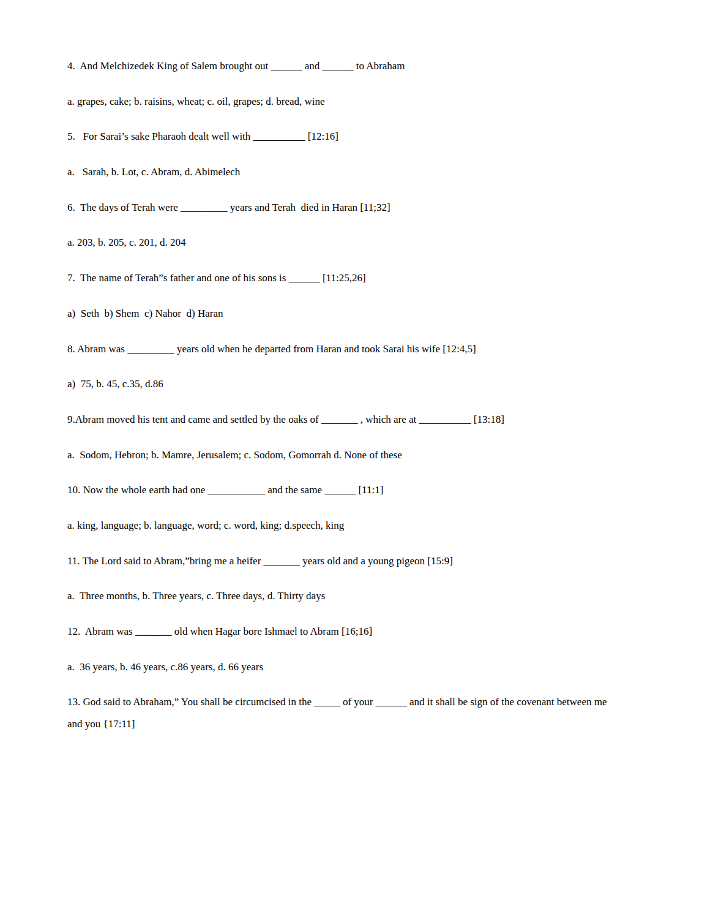4. And Melchizedek King of Salem brought out ______ and ______ to Abraham
a. grapes, cake; b. raisins, wheat; c. oil, grapes; d. bread, wine
5. For Sarai’s sake Pharaoh dealt well with __________ [12:16]
a. Sarah, b. Lot, c. Abram, d. Abimelech
6. The days of Terah were _________ years and Terah died in Haran [11;32]
a. 203, b. 205, c. 201, d. 204
7. The name of Terah”s father and one of his sons is ______ [11:25,26]
a) Seth b) Shem c) Nahor d) Haran
8. Abram was _________ years old when he departed from Haran and took Sarai his wife [12:4,5]
a) 75, b. 45, c.35, d.86
9.Abram moved his tent and came and settled by the oaks of _______ , which are at __________ [13:18]
a. Sodom, Hebron; b. Mamre, Jerusalem; c. Sodom, Gomorrah d. None of these
10. Now the whole earth had one ___________ and the same ______ [11:1]
a. king, language; b. language, word; c. word, king; d.speech, king
11. The Lord said to Abram,”bring me a heifer _______ years old and a young pigeon [15:9]
a. Three months, b. Three years, c. Three days, d. Thirty days
12. Abram was _______ old when Hagar bore Ishmael to Abram [16;16]
a. 36 years, b. 46 years, c.86 years, d. 66 years
13. God said to Abraham,” You shall be circumcised in the _____ of your ______ and it shall be sign of the covenant between me and you {17:11]